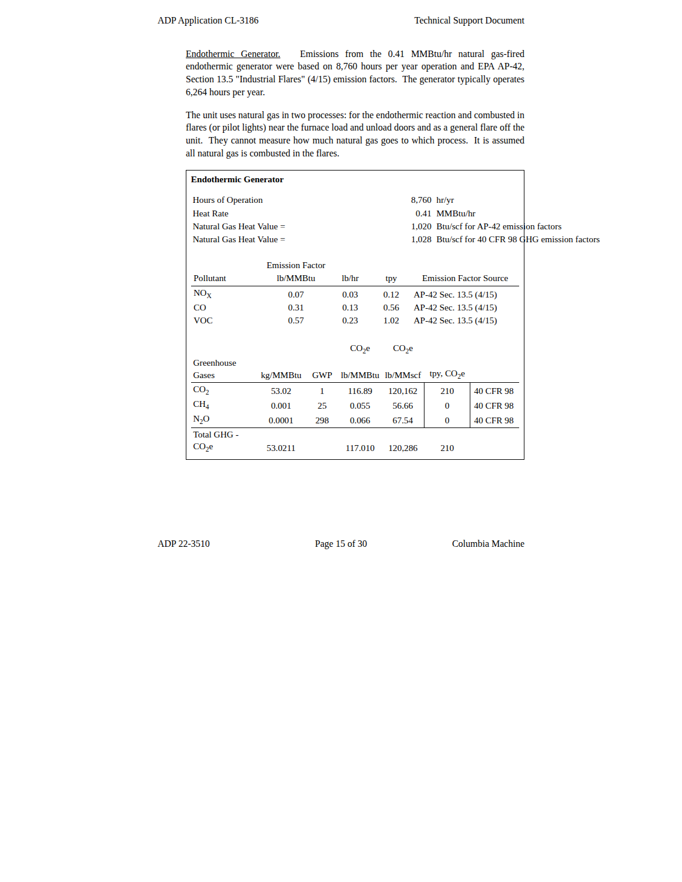ADP Application CL-3186
Technical Support Document
Endothermic Generator. Emissions from the 0.41 MMBtu/hr natural gas-fired endothermic generator were based on 8,760 hours per year operation and EPA AP-42, Section 13.5 "Industrial Flares" (4/15) emission factors. The generator typically operates 6,264 hours per year.
The unit uses natural gas in two processes: for the endothermic reaction and combusted in flares (or pilot lights) near the furnace load and unload doors and as a general flare off the unit. They cannot measure how much natural gas goes to which process. It is assumed all natural gas is combusted in the flares.
Endothermic Generator
| Hours of Operation | 8,760 | hr/yr |
| Heat Rate | 0.41 | MMBtu/hr |
| Natural Gas Heat Value = | 1,020 | Btu/scf for AP-42 emission factors |
| Natural Gas Heat Value = | 1,028 | Btu/scf for 40 CFR 98 GHG emission factors |
| | Emission Factor | | | |
| Pollutant | lb/MMBtu | lb/hr | tpy | Emission Factor Source |
| NO X | 0.07 | 0.03 | 0.12 | AP-42 Sec. 13.5 (4/15) |
| CO | 0.31 | 0.13 | 0.56 | AP-42 Sec. 13.5 (4/15) |
| VOC | 0.57 | 0.23 | 1.02 | AP-42 Sec. 13.5 (4/15) |
| | | | CO 2 e | CO 2 e | | |
| Greenhouse Gases | kg/MMBtu | GWP | lb/MMBtu | lb/MMscf | tpy, CO 2 e | |
| CO 2 | 53.02 | 1 | 116.89 | 120,162 | 210 | 40 CFR 98 |
| CH 4 | 0.001 | 25 | 0.055 | 56.66 | 0 | 40 CFR 98 |
| N 2 O | 0.0001 | 298 | 0.066 | 67.54 | 0 | 40 CFR 98 |
| Total GHG - CO 2 e | 53.0211 | | 117.010 | 120,286 | 210 | |
ADP 22-3510
Page 15 of 30
Columbia Machine